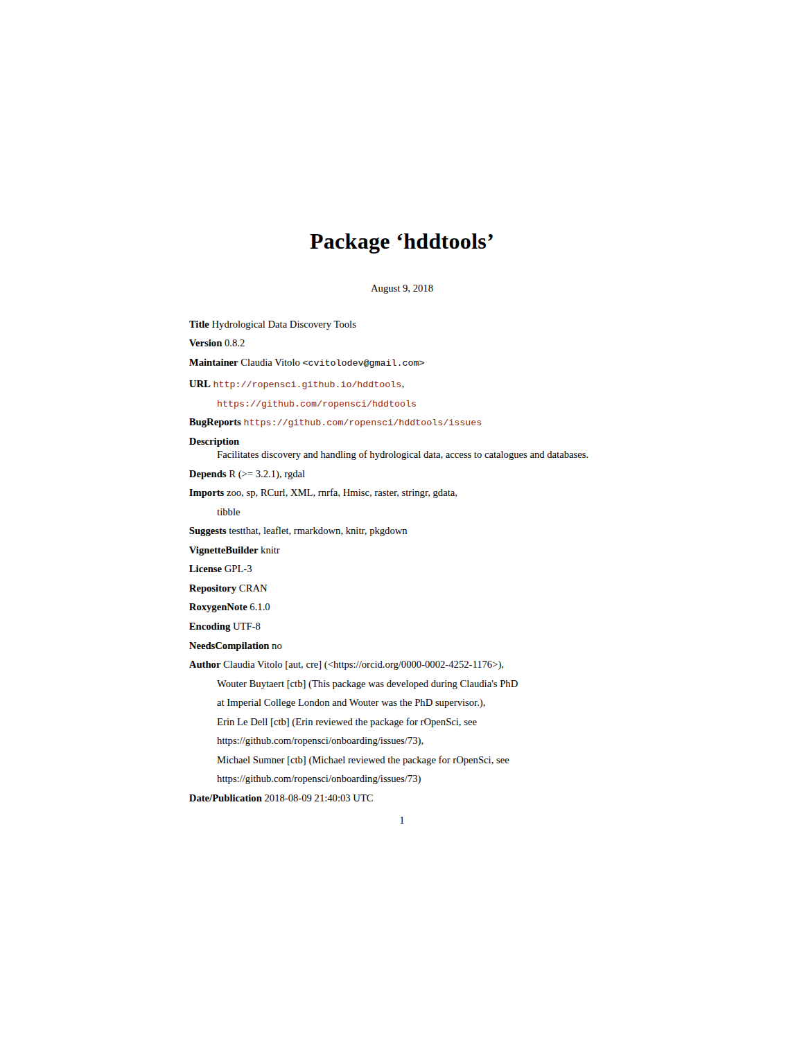Package ‘hddtools’
August 9, 2018
Title Hydrological Data Discovery Tools
Version 0.8.2
Maintainer Claudia Vitolo <cvitolodev@gmail.com>
URL http://ropensci.github.io/hddtools,
https://github.com/ropensci/hddtools
BugReports https://github.com/ropensci/hddtools/issues
Description
Facilitates discovery and handling of hydrological data, access to catalogues and databases.
Depends R (>= 3.2.1), rgdal
Imports zoo, sp, RCurl, XML, rnrfa, Hmisc, raster, stringr, gdata,
tibble
Suggests testthat, leaflet, rmarkdown, knitr, pkgdown
VignetteBuilder knitr
License GPL-3
Repository CRAN
RoxygenNote 6.1.0
Encoding UTF-8
NeedsCompilation no
Author Claudia Vitolo [aut, cre] (<https://orcid.org/0000-0002-4252-1176>),
Wouter Buytaert [ctb] (This package was developed during Claudia's PhD
at Imperial College London and Wouter was the PhD supervisor.),
Erin Le Dell [ctb] (Erin reviewed the package for rOpenSci, see
https://github.com/ropensci/onboarding/issues/73),
Michael Sumner [ctb] (Michael reviewed the package for rOpenSci, see
https://github.com/ropensci/onboarding/issues/73)
Date/Publication 2018-08-09 21:40:03 UTC
1